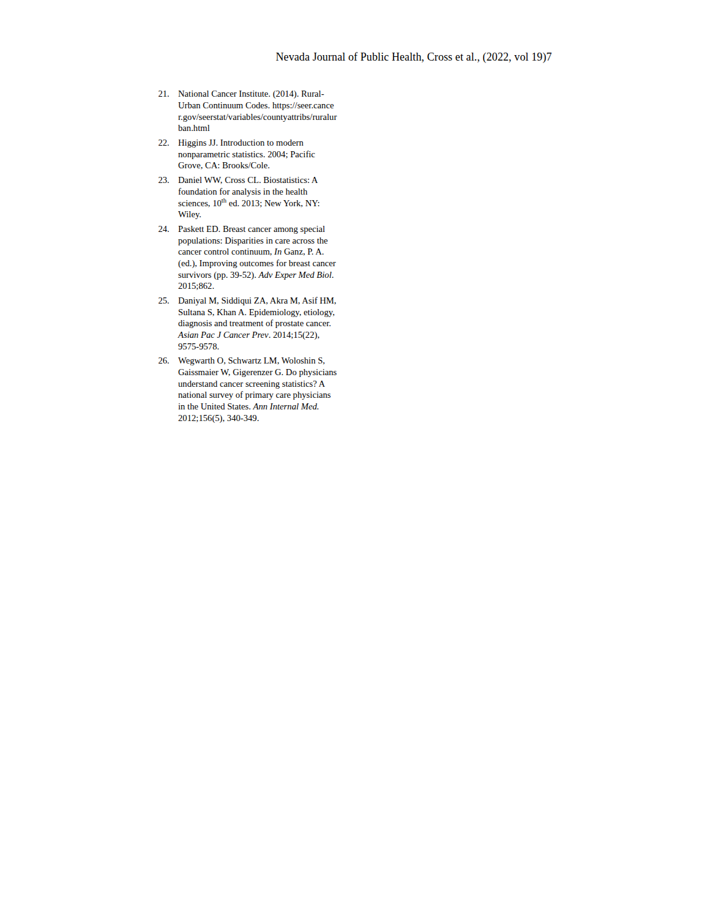Nevada Journal of Public Health, Cross et al., (2022, vol 19)7
National Cancer Institute. (2014). Rural-Urban Continuum Codes. https://seer.cancer.gov/seerstat/variables/countyattribs/ruralurban.html
Higgins JJ. Introduction to modern nonparametric statistics. 2004; Pacific Grove, CA: Brooks/Cole.
Daniel WW, Cross CL. Biostatistics: A foundation for analysis in the health sciences, 10th ed. 2013; New York, NY: Wiley.
Paskett ED. Breast cancer among special populations: Disparities in care across the cancer control continuum, In Ganz, P. A. (ed.), Improving outcomes for breast cancer survivors (pp. 39-52). Adv Exper Med Biol. 2015;862.
Daniyal M, Siddiqui ZA, Akra M, Asif HM, Sultana S, Khan A. Epidemiology, etiology, diagnosis and treatment of prostate cancer. Asian Pac J Cancer Prev. 2014;15(22), 9575-9578.
Wegwarth O, Schwartz LM, Woloshin S, Gaissmaier W, Gigerenzer G. Do physicians understand cancer screening statistics? A national survey of primary care physicians in the United States. Ann Internal Med. 2012;156(5), 340-349.